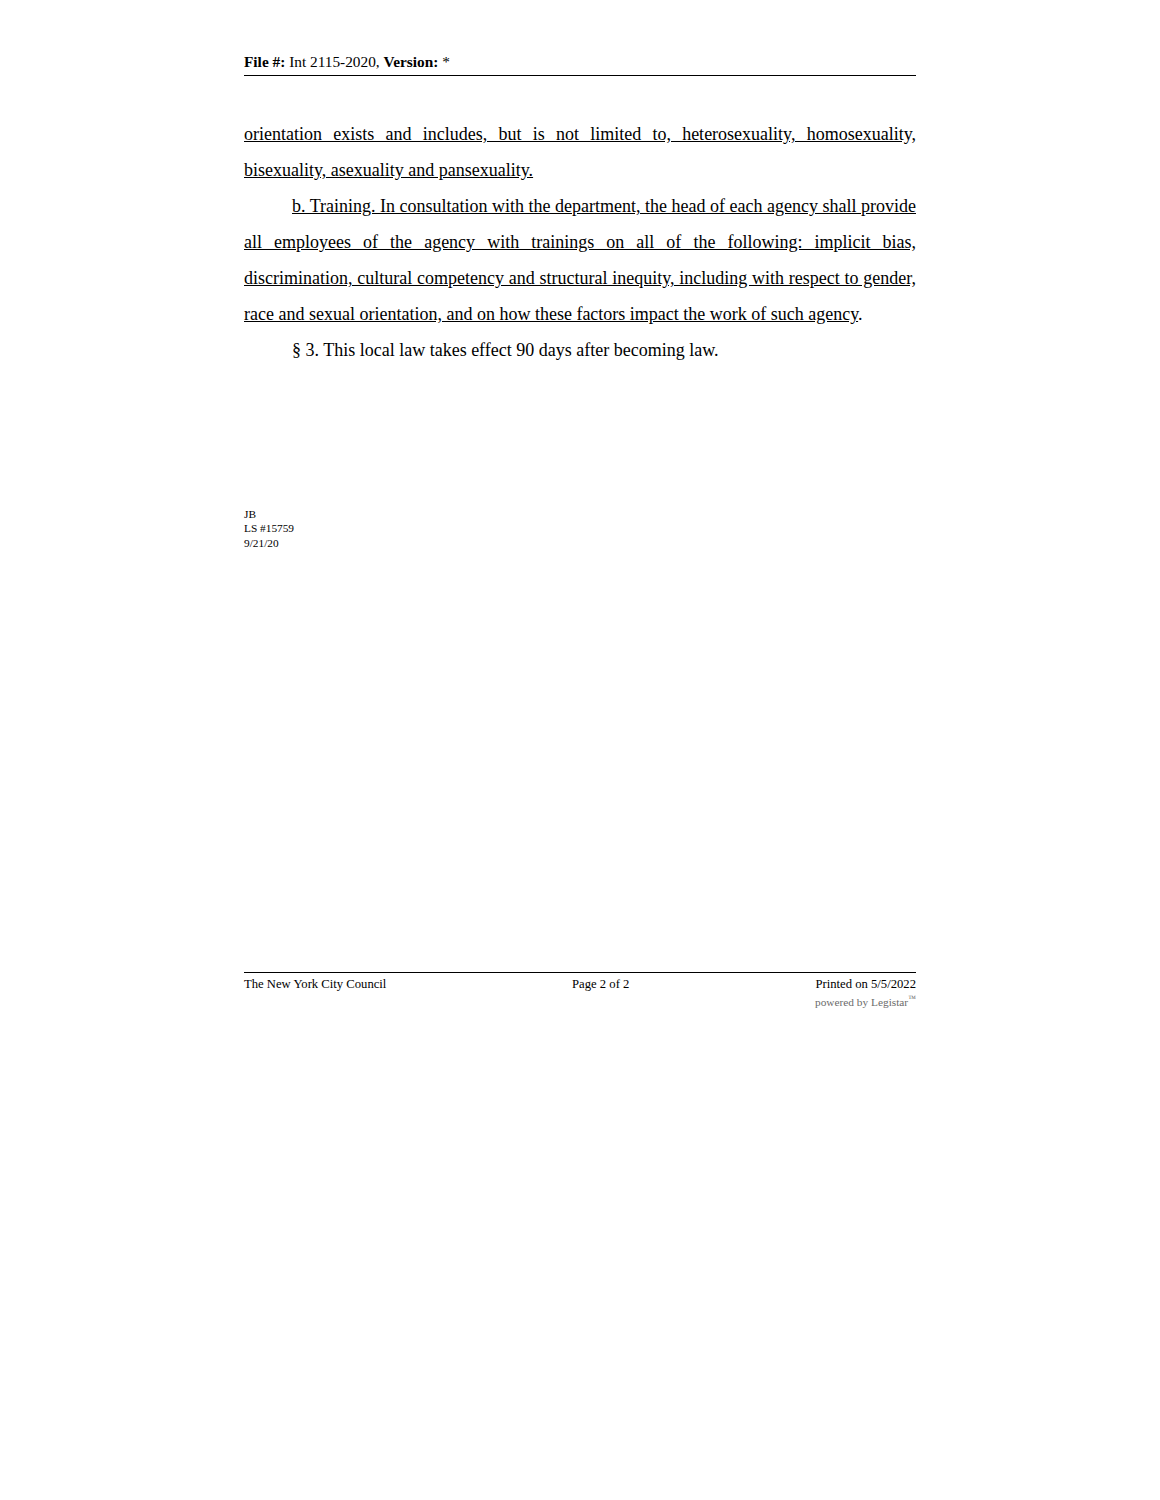File #: Int 2115-2020, Version: *
orientation exists and includes, but is not limited to, heterosexuality, homosexuality, bisexuality, asexuality and pansexuality.
b. Training. In consultation with the department, the head of each agency shall provide all employees of the agency with trainings on all of the following: implicit bias, discrimination, cultural competency and structural inequity, including with respect to gender, race and sexual orientation, and on how these factors impact the work of such agency.
§ 3. This local law takes effect 90 days after becoming law.
JB
LS #15759
9/21/20
The New York City Council
Page 2 of 2
Printed on 5/5/2022 powered by Legistar™